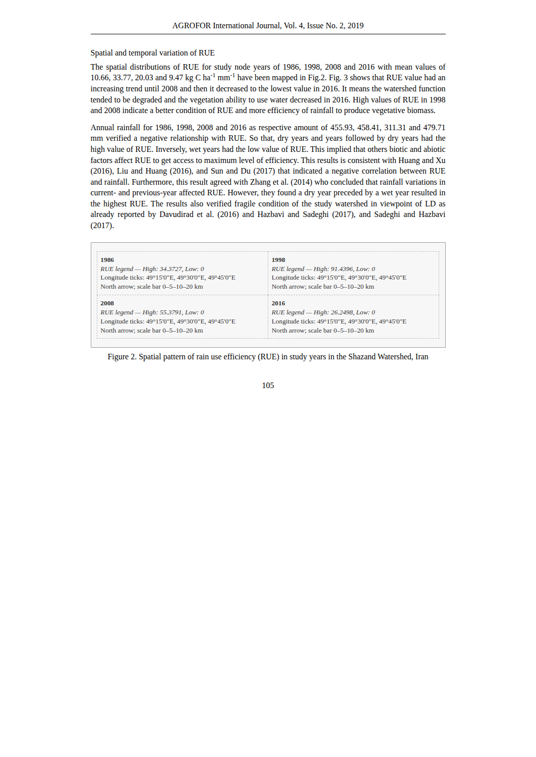AGROFOR International Journal, Vol. 4, Issue No. 2, 2019
Spatial and temporal variation of RUE
The spatial distributions of RUE for study node years of 1986, 1998, 2008 and 2016 with mean values of 10.66, 33.77, 20.03 and 9.47 kg C ha-1 mm-1 have been mapped in Fig.2. Fig. 3 shows that RUE value had an increasing trend until 2008 and then it decreased to the lowest value in 2016. It means the watershed function tended to be degraded and the vegetation ability to use water decreased in 2016. High values of RUE in 1998 and 2008 indicate a better condition of RUE and more efficiency of rainfall to produce vegetative biomass.
Annual rainfall for 1986, 1998, 2008 and 2016 as respective amount of 455.93, 458.41, 311.31 and 479.71 mm verified a negative relationship with RUE. So that, dry years and years followed by dry years had the high value of RUE. Inversely, wet years had the low value of RUE. This implied that others biotic and abiotic factors affect RUE to get access to maximum level of efficiency. This results is consistent with Huang and Xu (2016), Liu and Huang (2016), and Sun and Du (2017) that indicated a negative correlation between RUE and rainfall. Furthermore, this result agreed with Zhang et al. (2014) who concluded that rainfall variations in current- and previous-year affected RUE. However, they found a dry year preceded by a wet year resulted in the highest RUE. The results also verified fragile condition of the study watershed in viewpoint of LD as already reported by Davudirad et al. (2016) and Hazbavi and Sadeghi (2017), and Sadeghi and Hazbavi (2017).
| 1986 RUE legend — High: 34.3727, Low: 0 Longitude ticks: 49°15'0"E, 49°30'0"E, 49°45'0"E North arrow; scale bar 0–5–10–20 km | 1998 RUE legend — High: 91.4396, Low: 0 Longitude ticks: 49°15'0"E, 49°30'0"E, 49°45'0"E North arrow; scale bar 0–5–10–20 km |
| 2008 RUE legend — High: 55.3791, Low: 0 Longitude ticks: 49°15'0"E, 49°30'0"E, 49°45'0"E North arrow; scale bar 0–5–10–20 km | 2016 RUE legend — High: 26.2498, Low: 0 Longitude ticks: 49°15'0"E, 49°30'0"E, 49°45'0"E North arrow; scale bar 0–5–10–20 km |
Figure 2. Spatial pattern of rain use efficiency (RUE) in study years in the Shazand Watershed, Iran
105